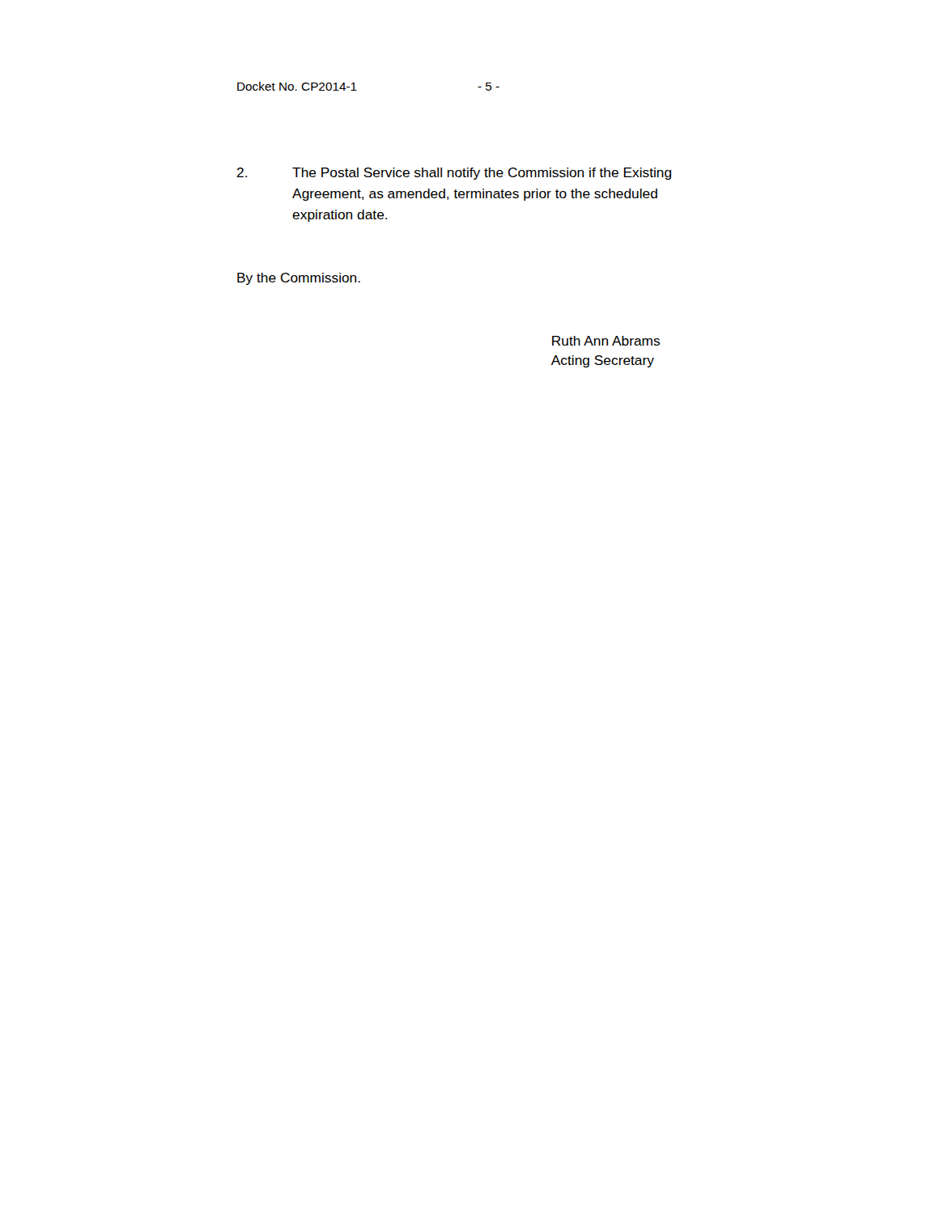Docket No. CP2014-1 - 5 -
2. The Postal Service shall notify the Commission if the Existing Agreement, as amended, terminates prior to the scheduled expiration date.
By the Commission.
Ruth Ann Abrams
Acting Secretary